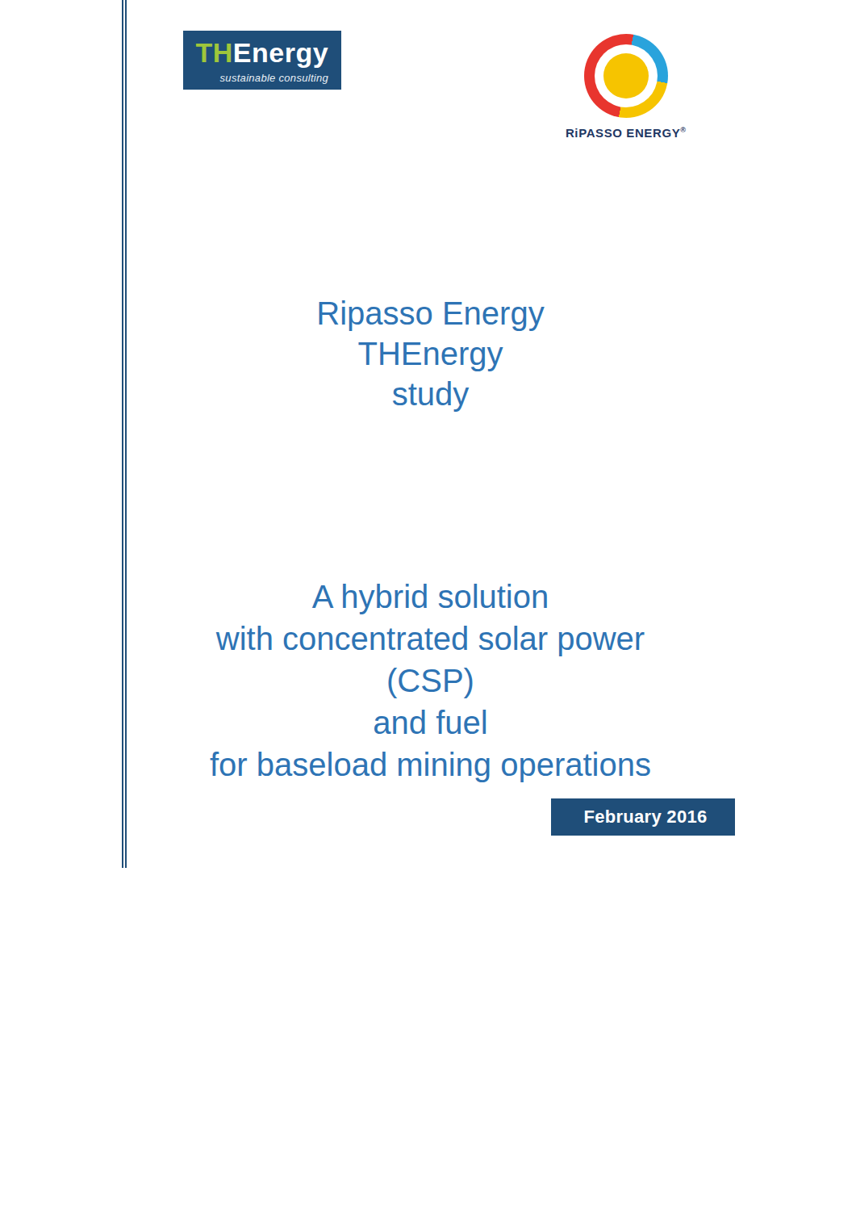TH Energy
sustainable consulting
Ri PASSO ENERGY®
Ripasso Energy
THEnergy
study
A hybrid solution
with concentrated solar power (CSP)
and fuel
for baseload mining operations
February 2016